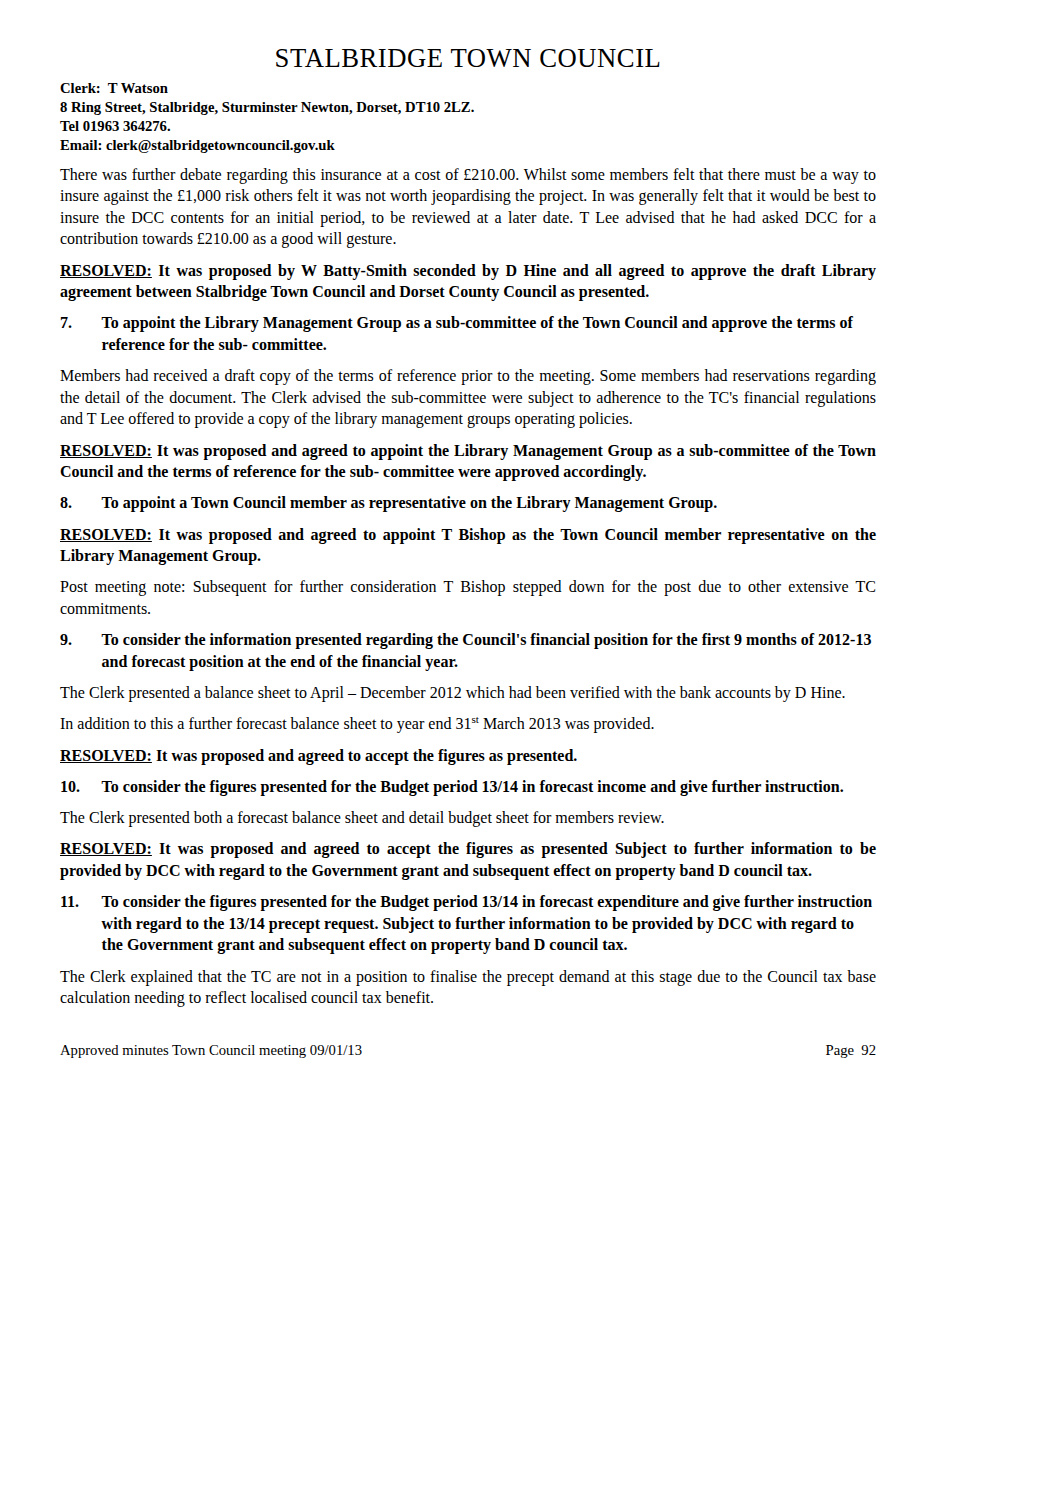STALBRIDGE TOWN COUNCIL
Clerk: T Watson
8 Ring Street, Stalbridge, Sturminster Newton, Dorset, DT10 2LZ.
Tel 01963 364276.
Email: clerk@stalbridgetowncouncil.gov.uk
There was further debate regarding this insurance at a cost of £210.00. Whilst some members felt that there must be a way to insure against the £1,000 risk others felt it was not worth jeopardising the project. In was generally felt that it would be best to insure the DCC contents for an initial period, to be reviewed at a later date. T Lee advised that he had asked DCC for a contribution towards £210.00 as a good will gesture.
RESOLVED: It was proposed by W Batty-Smith seconded by D Hine and all agreed to approve the draft Library agreement between Stalbridge Town Council and Dorset County Council as presented.
7. To appoint the Library Management Group as a sub-committee of the Town Council and approve the terms of reference for the sub- committee.
Members had received a draft copy of the terms of reference prior to the meeting. Some members had reservations regarding the detail of the document. The Clerk advised the sub-committee were subject to adherence to the TC's financial regulations and T Lee offered to provide a copy of the library management groups operating policies.
RESOLVED: It was proposed and agreed to appoint the Library Management Group as a sub-committee of the Town Council and the terms of reference for the sub- committee were approved accordingly.
8. To appoint a Town Council member as representative on the Library Management Group.
RESOLVED: It was proposed and agreed to appoint T Bishop as the Town Council member representative on the Library Management Group.
Post meeting note: Subsequent for further consideration T Bishop stepped down for the post due to other extensive TC commitments.
9. To consider the information presented regarding the Council's financial position for the first 9 months of 2012-13 and forecast position at the end of the financial year.
The Clerk presented a balance sheet to April – December 2012 which had been verified with the bank accounts by D Hine.
In addition to this a further forecast balance sheet to year end 31st March 2013 was provided.
RESOLVED: It was proposed and agreed to accept the figures as presented.
10. To consider the figures presented for the Budget period 13/14 in forecast income and give further instruction.
The Clerk presented both a forecast balance sheet and detail budget sheet for members review.
RESOLVED: It was proposed and agreed to accept the figures as presented Subject to further information to be provided by DCC with regard to the Government grant and subsequent effect on property band D council tax.
11. To consider the figures presented for the Budget period 13/14 in forecast expenditure and give further instruction with regard to the 13/14 precept request. Subject to further information to be provided by DCC with regard to the Government grant and subsequent effect on property band D council tax.
The Clerk explained that the TC are not in a position to finalise the precept demand at this stage due to the Council tax base calculation needing to reflect localised council tax benefit.
Approved minutes Town Council meeting 09/01/13 Page 92